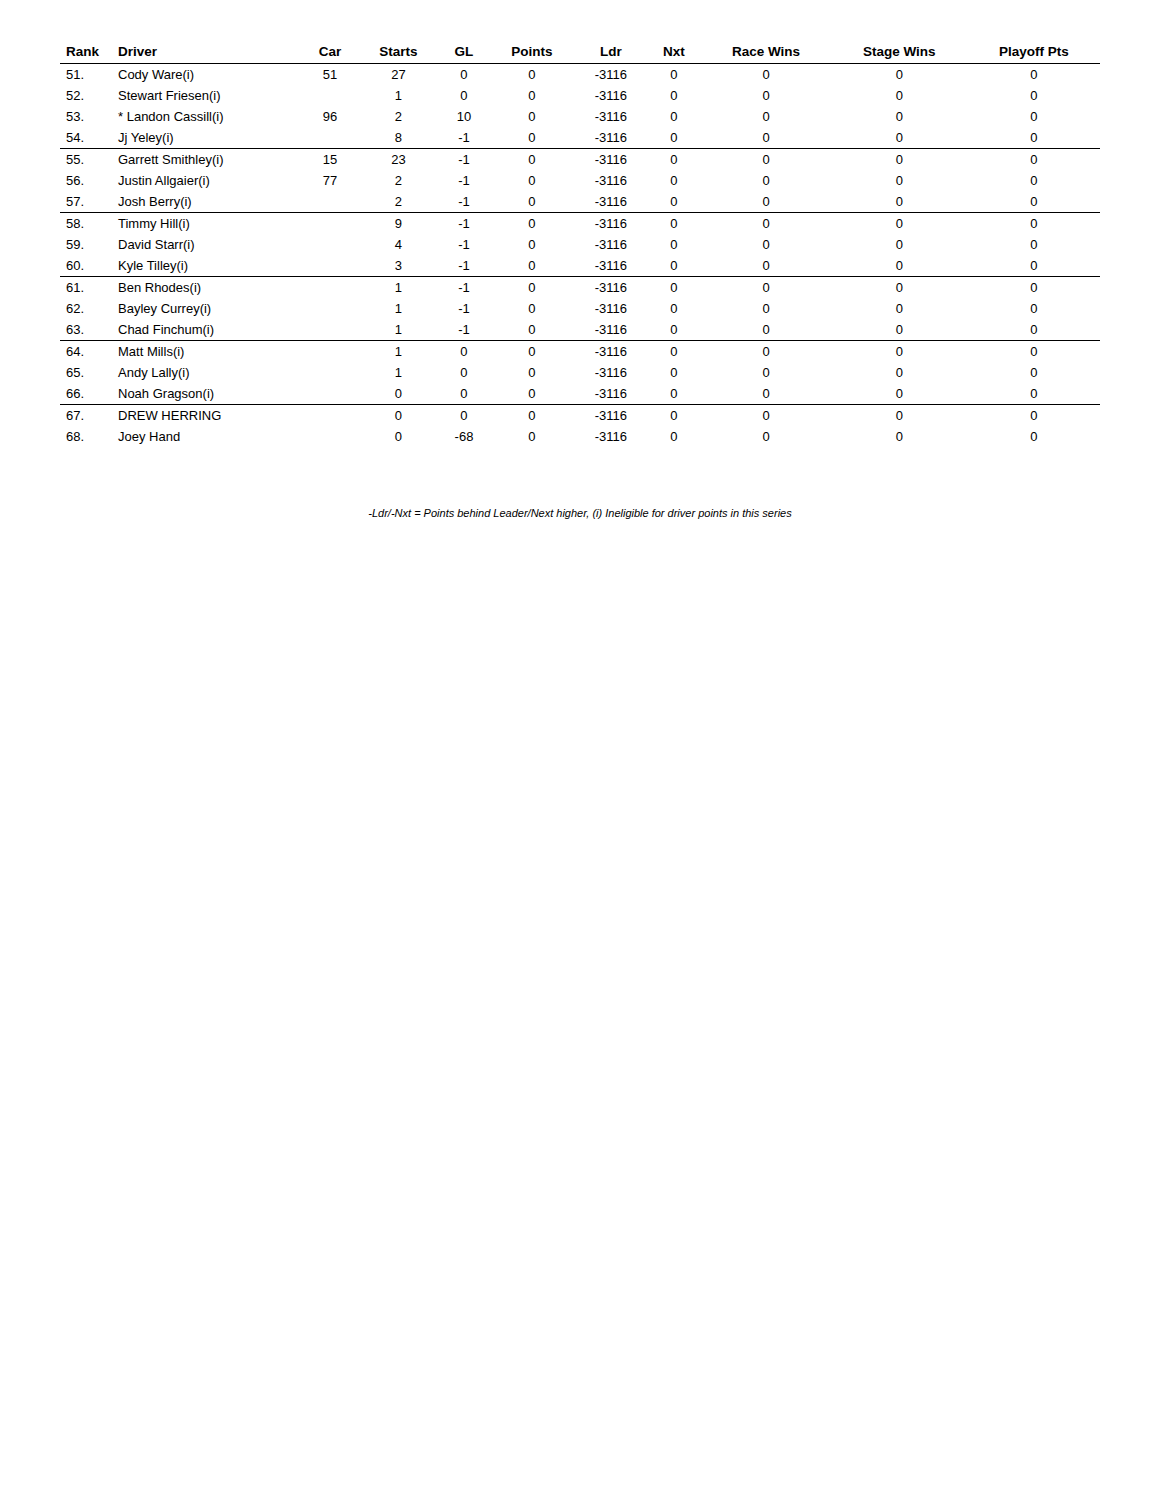| Rank | Driver | Car | Starts | GL | Points | Ldr | Nxt | Race Wins | Stage Wins | Playoff Pts |
| --- | --- | --- | --- | --- | --- | --- | --- | --- | --- | --- |
| 51. | Cody Ware(i) | 51 | 27 | 0 | 0 | -3116 | 0 | 0 | 0 | 0 |
| 52. | Stewart Friesen(i) | | 1 | 0 | 0 | -3116 | 0 | 0 | 0 | 0 |
| 53. | * Landon Cassill(i) | 96 | 2 | 10 | 0 | -3116 | 0 | 0 | 0 | 0 |
| 54. | Jj Yeley(i) | | 8 | -1 | 0 | -3116 | 0 | 0 | 0 | 0 |
| 55. | Garrett Smithley(i) | 15 | 23 | -1 | 0 | -3116 | 0 | 0 | 0 | 0 |
| 56. | Justin Allgaier(i) | 77 | 2 | -1 | 0 | -3116 | 0 | 0 | 0 | 0 |
| 57. | Josh Berry(i) | | 2 | -1 | 0 | -3116 | 0 | 0 | 0 | 0 |
| 58. | Timmy Hill(i) | | 9 | -1 | 0 | -3116 | 0 | 0 | 0 | 0 |
| 59. | David Starr(i) | | 4 | -1 | 0 | -3116 | 0 | 0 | 0 | 0 |
| 60. | Kyle Tilley(i) | | 3 | -1 | 0 | -3116 | 0 | 0 | 0 | 0 |
| 61. | Ben Rhodes(i) | | 1 | -1 | 0 | -3116 | 0 | 0 | 0 | 0 |
| 62. | Bayley Currey(i) | | 1 | -1 | 0 | -3116 | 0 | 0 | 0 | 0 |
| 63. | Chad Finchum(i) | | 1 | -1 | 0 | -3116 | 0 | 0 | 0 | 0 |
| 64. | Matt Mills(i) | | 1 | 0 | 0 | -3116 | 0 | 0 | 0 | 0 |
| 65. | Andy Lally(i) | | 1 | 0 | 0 | -3116 | 0 | 0 | 0 | 0 |
| 66. | Noah Gragson(i) | | 0 | 0 | 0 | -3116 | 0 | 0 | 0 | 0 |
| 67. | DREW HERRING | | 0 | 0 | 0 | -3116 | 0 | 0 | 0 | 0 |
| 68. | Joey Hand | | 0 | -68 | 0 | -3116 | 0 | 0 | 0 | 0 |
| -Ldr/-Nxt = Points behind Leader/Next higher, (i) Ineligible for driver points in this series |